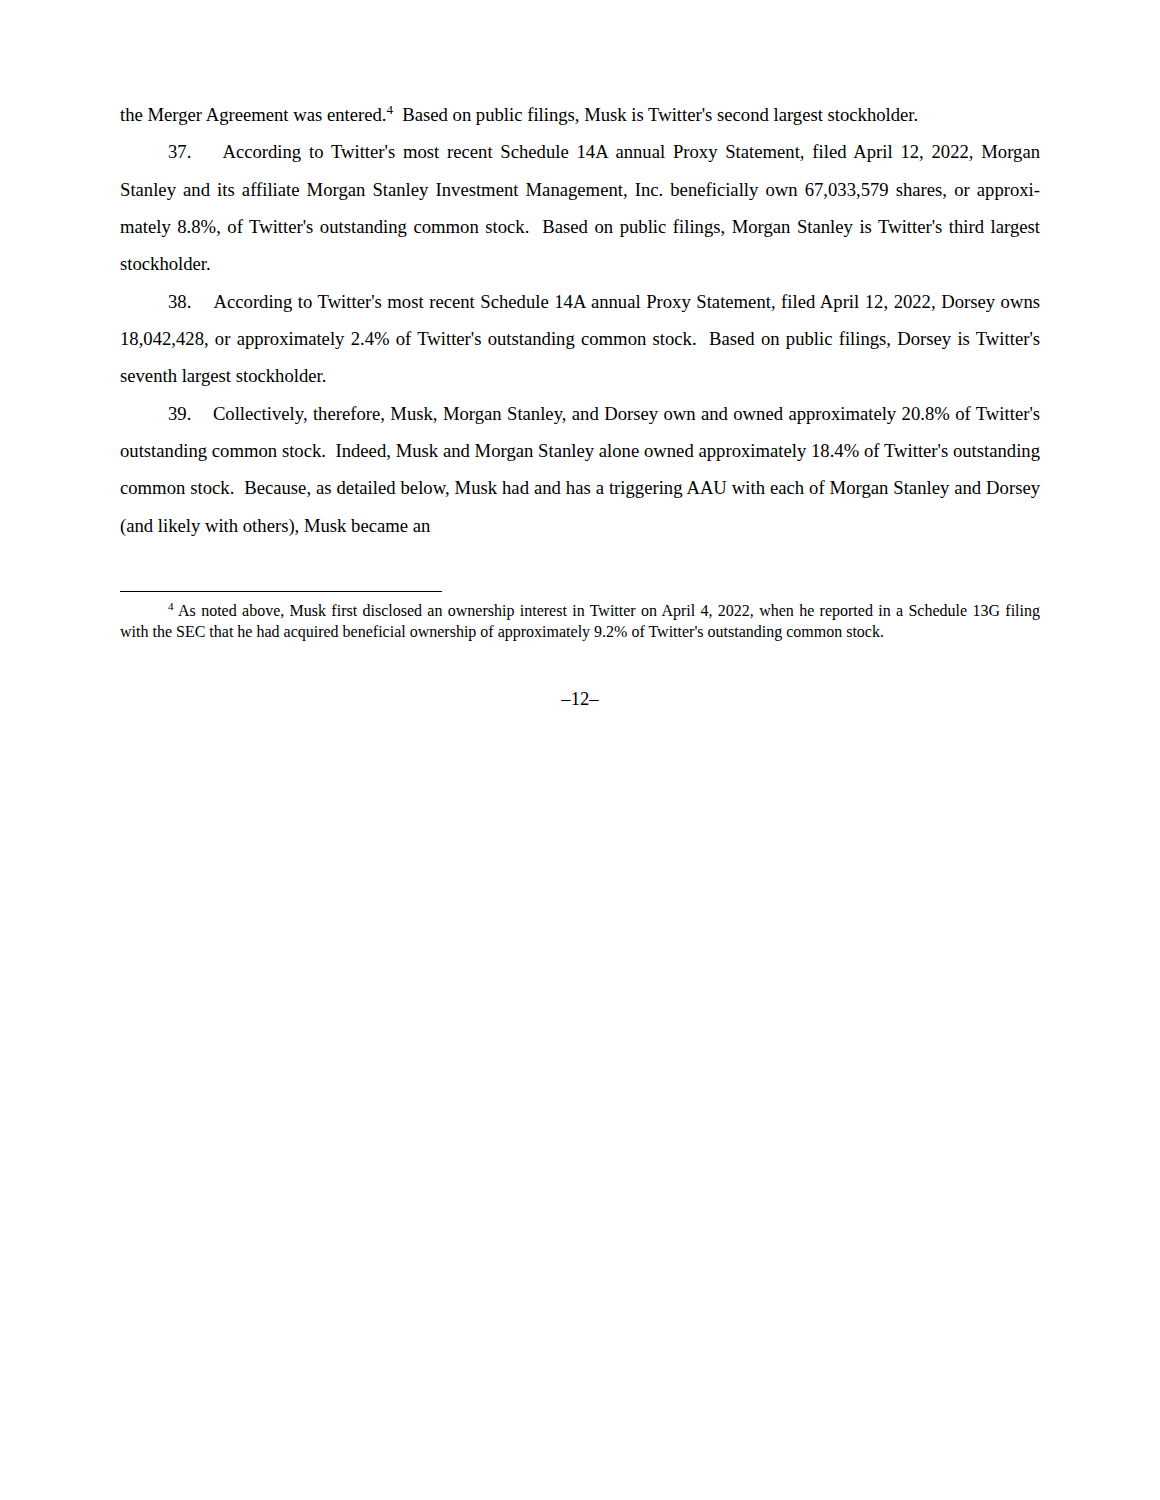the Merger Agreement was entered.4 Based on public filings, Musk is Twitter's second largest stockholder.
37. According to Twitter's most recent Schedule 14A annual Proxy Statement, filed April 12, 2022, Morgan Stanley and its affiliate Morgan Stanley Investment Management, Inc. beneficially own 67,033,579 shares, or approximately 8.8%, of Twitter's outstanding common stock. Based on public filings, Morgan Stanley is Twitter's third largest stockholder.
38. According to Twitter's most recent Schedule 14A annual Proxy Statement, filed April 12, 2022, Dorsey owns 18,042,428, or approximately 2.4% of Twitter's outstanding common stock. Based on public filings, Dorsey is Twitter's seventh largest stockholder.
39. Collectively, therefore, Musk, Morgan Stanley, and Dorsey own and owned approximately 20.8% of Twitter's outstanding common stock. Indeed, Musk and Morgan Stanley alone owned approximately 18.4% of Twitter's outstanding common stock. Because, as detailed below, Musk had and has a triggering AAU with each of Morgan Stanley and Dorsey (and likely with others), Musk became an
4 As noted above, Musk first disclosed an ownership interest in Twitter on April 4, 2022, when he reported in a Schedule 13G filing with the SEC that he had acquired beneficial ownership of approximately 9.2% of Twitter's outstanding common stock.
–12–